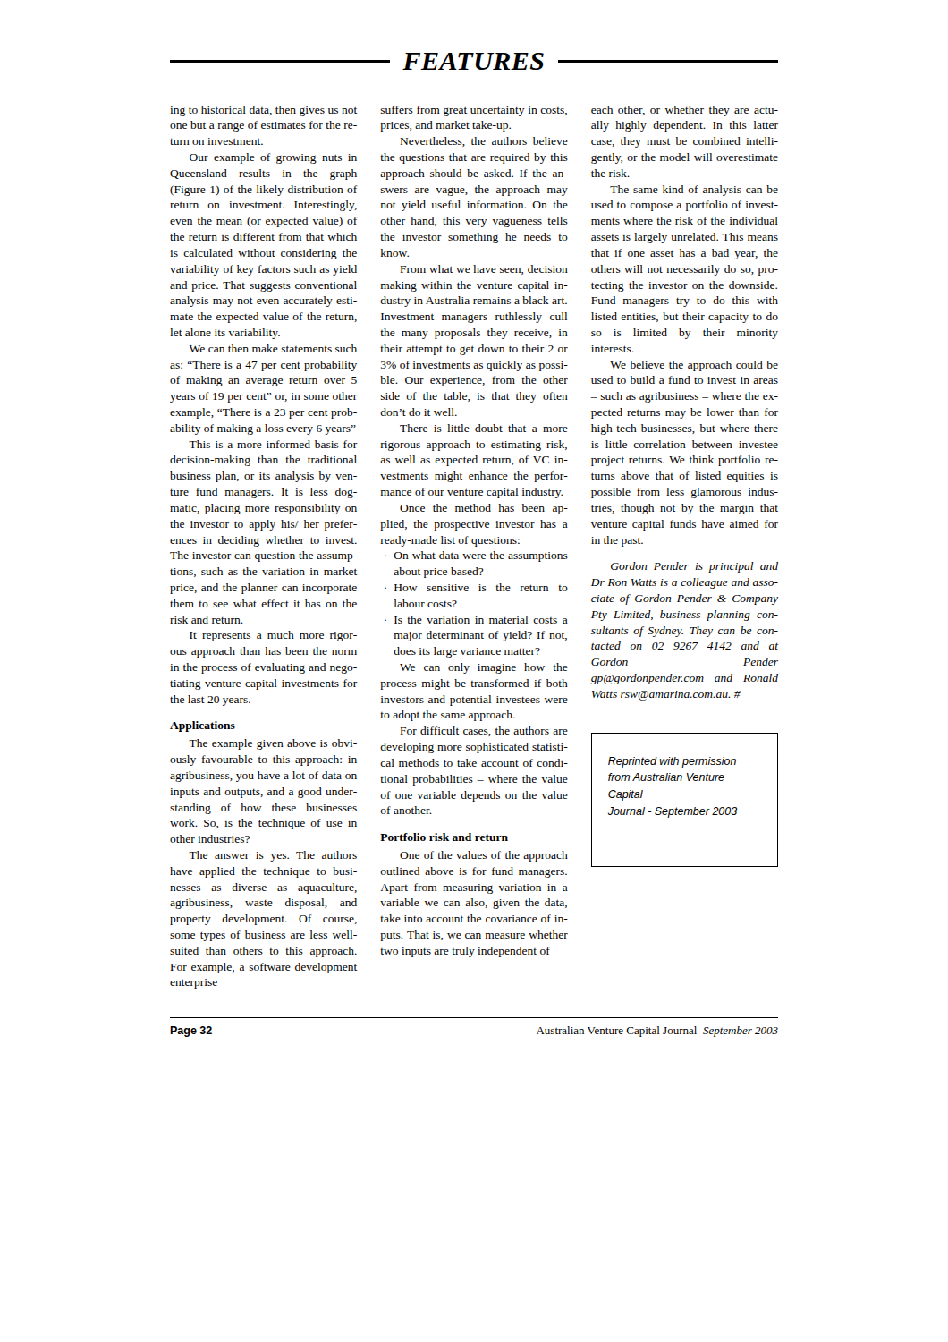FEATURES
ing to historical data, then gives us not one but a range of estimates for the return on investment.
Our example of growing nuts in Queensland results in the graph (Figure 1) of the likely distribution of return on investment. Interestingly, even the mean (or expected value) of the return is different from that which is calculated without considering the variability of key factors such as yield and price. That suggests conventional analysis may not even accurately estimate the expected value of the return, let alone its variability.
We can then make statements such as: “There is a 47 per cent probability of making an average return over 5 years of 19 per cent” or, in some other example, “There is a 23 per cent probability of making a loss every 6 years”
This is a more informed basis for decision-making than the traditional business plan, or its analysis by venture fund managers. It is less dogmatic, placing more responsibility on the investor to apply his/ her preferences in deciding whether to invest. The investor can question the assumptions, such as the variation in market price, and the planner can incorporate them to see what effect it has on the risk and return.
It represents a much more rigorous approach than has been the norm in the process of evaluating and negotiating venture capital investments for the last 20 years.
Applications
The example given above is obviously favourable to this approach: in agribusiness, you have a lot of data on inputs and outputs, and a good understanding of how these businesses work. So, is the technique of use in other industries?
The answer is yes. The authors have applied the technique to businesses as diverse as aquaculture, agribusiness, waste disposal, and property development. Of course, some types of business are less well-suited than others to this approach. For example, a software development enterprise
suffers from great uncertainty in costs, prices, and market take-up.
Nevertheless, the authors believe the questions that are required by this approach should be asked. If the answers are vague, the approach may not yield useful information. On the other hand, this very vagueness tells the investor something he needs to know.
From what we have seen, decision making within the venture capital industry in Australia remains a black art. Investment managers ruthlessly cull the many proposals they receive, in their attempt to get down to their 2 or 3% of investments as quickly as possible. Our experience, from the other side of the table, is that they often don’t do it well.
There is little doubt that a more rigorous approach to estimating risk, as well as expected return, of VC investments might enhance the performance of our venture capital industry.
Once the method has been applied, the prospective investor has a ready-made list of questions:
On what data were the assumptions about price based?
How sensitive is the return to labour costs?
Is the variation in material costs a major determinant of yield? If not, does its large variance matter?
We can only imagine how the process might be transformed if both investors and potential investees were to adopt the same approach.
For difficult cases, the authors are developing more sophisticated statistical methods to take account of conditional probabilities – where the value of one variable depends on the value of another.
Portfolio risk and return
One of the values of the approach outlined above is for fund managers. Apart from measuring variation in a variable we can also, given the data, take into account the covariance of inputs. That is, we can measure whether two inputs are truly independent of
each other, or whether they are actually highly dependent. In this latter case, they must be combined intelligently, or the model will overestimate the risk.
The same kind of analysis can be used to compose a portfolio of investments where the risk of the individual assets is largely unrelated. This means that if one asset has a bad year, the others will not necessarily do so, protecting the investor on the downside. Fund managers try to do this with listed entities, but their capacity to do so is limited by their minority interests.
We believe the approach could be used to build a fund to invest in areas – such as agribusiness – where the expected returns may be lower than for high-tech businesses, but where there is little correlation between investee project returns. We think portfolio returns above that of listed equities is possible from less glamorous industries, though not by the margin that venture capital funds have aimed for in the past.
Gordon Pender is principal and Dr Ron Watts is a colleague and associate of Gordon Pender & Company Pty Limited, business planning consultants of Sydney. They can be contacted on 02 9267 4142 and at Gordon Pender gp@gordonpender.com and Ronald Watts rsw@amarina.com.au. #
Reprinted with permission
from Australian Venture Capital
Journal - September 2003
Page 32
Australian Venture Capital Journal September 2003